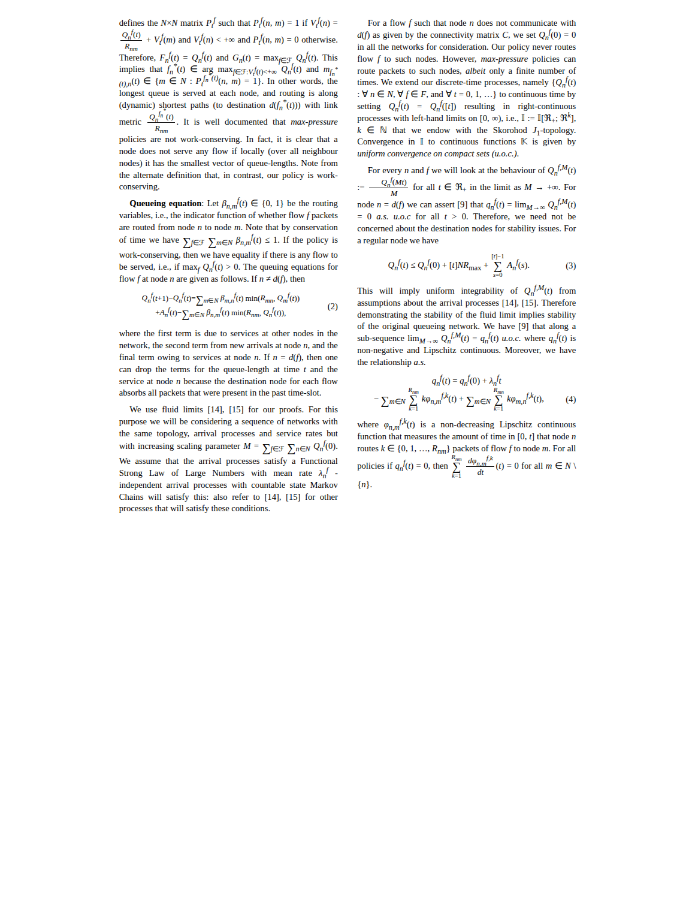defines the N×N matrix Ptf such that Ptf(n, m) = 1 if Vtf(n) = Qnf(t) Rnm + Vtf(m) and Vtf(n) < +∞ and Ptf(n, m) = 0 otherwise. Therefore, Fnf(t) = Qnf(t) and Gn(t) = maxf∈ℱ Qnf(t). This implies that fn*(t) ∈ arg maxf∈ℱ:Vtf(t)<+∞ Qnf(t) and mfn*(t),n(t) ∈ {m ∈ N : Ptfn*(t)(n, m) = 1}. In other words, the longest queue is served at each node, and routing is along (dynamic) shortest paths (to destination d(fn*(t))) with link metric Qnfn*(t) Rnm. It is well documented that max-pressure policies are not work-conserving. In fact, it is clear that a node does not serve any flow if locally (over all neighbour nodes) it has the smallest vector of queue-lengths. Note from the alternate definition that, in contrast, our policy is work-conserving.
Queueing equation: Let βn,mf(t) ∈ {0, 1} be the routing variables, i.e., the indicator function of whether flow f packets are routed from node n to node m. Note that by conservation of time we have ∑f∈ℱ ∑m∈N βn,mf(t) ≤ 1. If the policy is work-conserving, then we have equality if there is any flow to be served, i.e., if maxf Qnf(t) > 0. The queuing equations for flow f at node n are given as follows. If n ≠ d(f), then
Qnf(t+1)−Qnf(t)=∑m∈N βm,nf(t) min(Rmn, Qmf(t))
+Anf(t)−∑m∈N βn,mf(t) min(Rnm, Qnf(t)),
(2)
where the first term is due to services at other nodes in the network, the second term from new arrivals at node n, and the final term owing to services at node n. If n = d(f), then one can drop the terms for the queue-length at time t and the service at node n because the destination node for each flow absorbs all packets that were present in the past time-slot.
We use fluid limits [14], [15] for our proofs. For this purpose we will be considering a sequence of networks with the same topology, arrival processes and service rates but with increasing scaling parameter M = ∑f∈ℱ ∑n∈N Qnf(0). We assume that the arrival processes satisfy a Functional Strong Law of Large Numbers with mean rate λnf - independent arrival processes with countable state Markov Chains will satisfy this: also refer to [14], [15] for other processes that will satisfy these conditions.
For a flow f such that node n does not communicate with d(f) as given by the connectivity matrix C, we set Qnf(0) = 0 in all the networks for consideration. Our policy never routes flow f to such nodes. However, max-pressure policies can route packets to such nodes, albeit only a finite number of times. We extend our discrete-time processes, namely {Qnf(t) : ∀ n ∈ N, ∀ f ∈ F, and ∀ t = 0, 1, …} to continuous time by setting Qnf(t) = Qnf([t]) resulting in right-continuous processes with left-hand limits on [0, ∞), i.e., 𝕀 := 𝕀[ℜ+; ℜk], k ∈ ℕ that we endow with the Skorohod J1-topology. Convergence in 𝕀 to continuous functions 𝕂 is given by uniform convergence on compact sets (u.o.c.).
For every n and f we will look at the behaviour of Qnf,M(t) := Qnf(Mt) M for all t ∈ ℜ+ in the limit as M → +∞. For node n = d(f) we can assert [9] that qnf(t) = limM→∞ Qnf,M(t) = 0 a.s. u.o.c for all t > 0. Therefore, we need not be concerned about the destination nodes for stability issues. For a regular node we have
Qnf(t) ≤ Qnf(0) + [t]NRmax + [t]−1∑s=0 Anf(s).
(3)
This will imply uniform integrability of Qnf,M(t) from assumptions about the arrival processes [14], [15]. Therefore demonstrating the stability of the fluid limit implies stability of the original queueing network. We have [9] that along a sub-sequence limM→∞ Qnf,M(t) = qnf(t) u.o.c. where qnf(t) is non-negative and Lipschitz continuous. Moreover, we have the relationship a.s.
qnf(t) = qnf(0) + λnft
− ∑m∈N Rnm∑k=1 kφn,mf,k(t) + ∑m∈N Rmn∑k=1 kφm,nf,k(t),
(4)
where φn,mf,k(t) is a non-decreasing Lipschitz continuous function that measures the amount of time in [0, t] that node n routes k ∈ {0, 1, …, Rnm} packets of flow f to node m. For all policies if qnf(t) = 0, then Rnm∑k=1 dφn,mf,k dt(t) = 0 for all m ∈ N \ {n}.